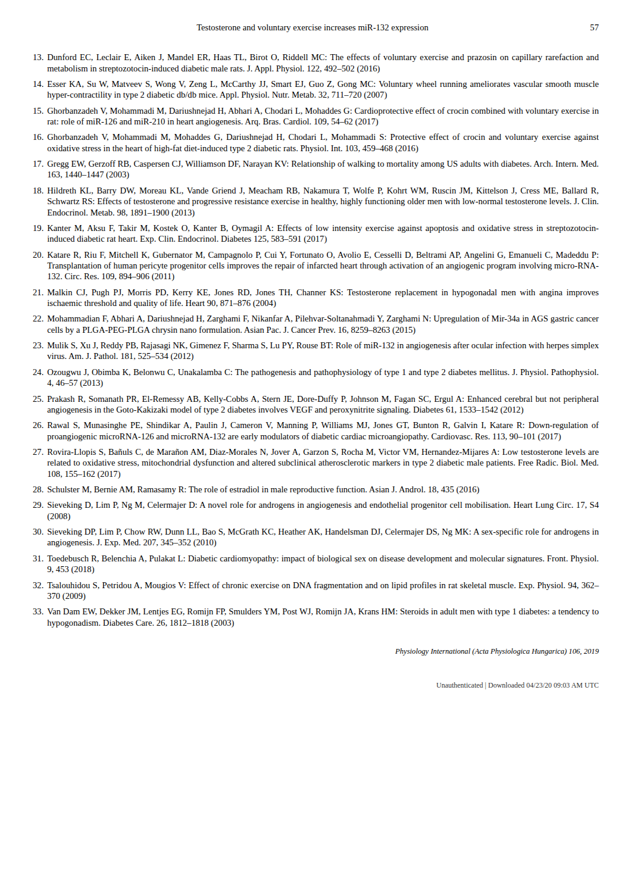Testosterone and voluntary exercise increases miR-132 expression 57
Dunford EC, Leclair E, Aiken J, Mandel ER, Haas TL, Birot O, Riddell MC: The effects of voluntary exercise and prazosin on capillary rarefaction and metabolism in streptozotocin-induced diabetic male rats. J. Appl. Physiol. 122, 492–502 (2016)
Esser KA, Su W, Matveev S, Wong V, Zeng L, McCarthy JJ, Smart EJ, Guo Z, Gong MC: Voluntary wheel running ameliorates vascular smooth muscle hyper-contractility in type 2 diabetic db/db mice. Appl. Physiol. Nutr. Metab. 32, 711–720 (2007)
Ghorbanzadeh V, Mohammadi M, Dariushnejad H, Abhari A, Chodari L, Mohaddes G: Cardioprotective effect of crocin combined with voluntary exercise in rat: role of miR-126 and miR-210 in heart angiogenesis. Arq. Bras. Cardiol. 109, 54–62 (2017)
Ghorbanzadeh V, Mohammadi M, Mohaddes G, Dariushnejad H, Chodari L, Mohammadi S: Protective effect of crocin and voluntary exercise against oxidative stress in the heart of high-fat diet-induced type 2 diabetic rats. Physiol. Int. 103, 459–468 (2016)
Gregg EW, Gerzoff RB, Caspersen CJ, Williamson DF, Narayan KV: Relationship of walking to mortality among US adults with diabetes. Arch. Intern. Med. 163, 1440–1447 (2003)
Hildreth KL, Barry DW, Moreau KL, Vande Griend J, Meacham RB, Nakamura T, Wolfe P, Kohrt WM, Ruscin JM, Kittelson J, Cress ME, Ballard R, Schwartz RS: Effects of testosterone and progressive resistance exercise in healthy, highly functioning older men with low-normal testosterone levels. J. Clin. Endocrinol. Metab. 98, 1891–1900 (2013)
Kanter M, Aksu F, Takir M, Kostek O, Kanter B, Oymagil A: Effects of low intensity exercise against apoptosis and oxidative stress in streptozotocin-induced diabetic rat heart. Exp. Clin. Endocrinol. Diabetes 125, 583–591 (2017)
Katare R, Riu F, Mitchell K, Gubernator M, Campagnolo P, Cui Y, Fortunato O, Avolio E, Cesselli D, Beltrami AP, Angelini G, Emanueli C, Madeddu P: Transplantation of human pericyte progenitor cells improves the repair of infarcted heart through activation of an angiogenic program involving micro-RNA-132. Circ. Res. 109, 894–906 (2011)
Malkin CJ, Pugh PJ, Morris PD, Kerry KE, Jones RD, Jones TH, Channer KS: Testosterone replacement in hypogonadal men with angina improves ischaemic threshold and quality of life. Heart 90, 871–876 (2004)
Mohammadian F, Abhari A, Dariushnejad H, Zarghami F, Nikanfar A, Pilehvar-Soltanahmadi Y, Zarghami N: Upregulation of Mir-34a in AGS gastric cancer cells by a PLGA-PEG-PLGA chrysin nano formulation. Asian Pac. J. Cancer Prev. 16, 8259–8263 (2015)
Mulik S, Xu J, Reddy PB, Rajasagi NK, Gimenez F, Sharma S, Lu PY, Rouse BT: Role of miR-132 in angiogenesis after ocular infection with herpes simplex virus. Am. J. Pathol. 181, 525–534 (2012)
Ozougwu J, Obimba K, Belonwu C, Unakalamba C: The pathogenesis and pathophysiology of type 1 and type 2 diabetes mellitus. J. Physiol. Pathophysiol. 4, 46–57 (2013)
Prakash R, Somanath PR, El-Remessy AB, Kelly-Cobbs A, Stern JE, Dore-Duffy P, Johnson M, Fagan SC, Ergul A: Enhanced cerebral but not peripheral angiogenesis in the Goto-Kakizaki model of type 2 diabetes involves VEGF and peroxynitrite signaling. Diabetes 61, 1533–1542 (2012)
Rawal S, Munasinghe PE, Shindikar A, Paulin J, Cameron V, Manning P, Williams MJ, Jones GT, Bunton R, Galvin I, Katare R: Down-regulation of proangiogenic microRNA-126 and microRNA-132 are early modulators of diabetic cardiac microangiopathy. Cardiovasc. Res. 113, 90–101 (2017)
Rovira-Llopis S, Bañuls C, de Marañon AM, Diaz-Morales N, Jover A, Garzon S, Rocha M, Victor VM, Hernandez-Mijares A: Low testosterone levels are related to oxidative stress, mitochondrial dysfunction and altered subclinical atherosclerotic markers in type 2 diabetic male patients. Free Radic. Biol. Med. 108, 155–162 (2017)
Schulster M, Bernie AM, Ramasamy R: The role of estradiol in male reproductive function. Asian J. Androl. 18, 435 (2016)
Sieveking D, Lim P, Ng M, Celermajer D: A novel role for androgens in angiogenesis and endothelial progenitor cell mobilisation. Heart Lung Circ. 17, S4 (2008)
Sieveking DP, Lim P, Chow RW, Dunn LL, Bao S, McGrath KC, Heather AK, Handelsman DJ, Celermajer DS, Ng MK: A sex-specific role for androgens in angiogenesis. J. Exp. Med. 207, 345–352 (2010)
Toedebusch R, Belenchia A, Pulakat L: Diabetic cardiomyopathy: impact of biological sex on disease development and molecular signatures. Front. Physiol. 9, 453 (2018)
Tsalouhidou S, Petridou A, Mougios V: Effect of chronic exercise on DNA fragmentation and on lipid profiles in rat skeletal muscle. Exp. Physiol. 94, 362–370 (2009)
Van Dam EW, Dekker JM, Lentjes EG, Romijn FP, Smulders YM, Post WJ, Romijn JA, Krans HM: Steroids in adult men with type 1 diabetes: a tendency to hypogonadism. Diabetes Care. 26, 1812–1818 (2003)
Physiology International (Acta Physiologica Hungarica) 106, 2019
Unauthenticated | Downloaded 04/23/20 09:03 AM UTC